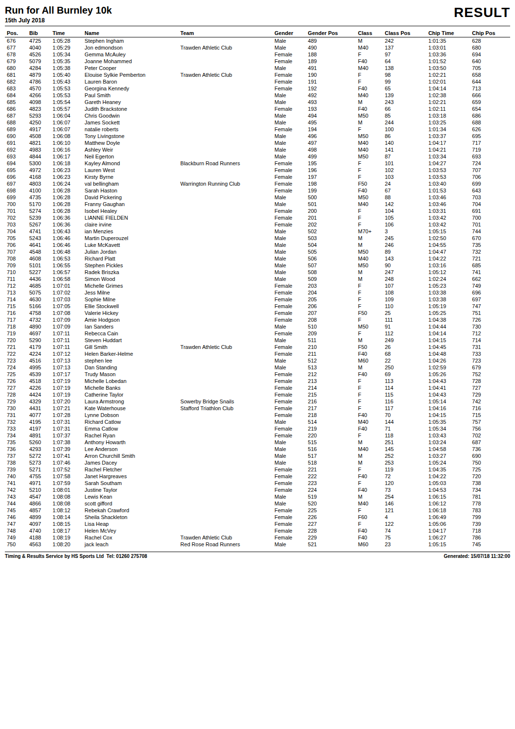Run for All Burnley 10k
15th July 2018
RESULT
| Pos. | Bib | Time | Name | Team | Gender | Gender Pos | Class | Class Pos | Chip Time | Chip Pos |
| --- | --- | --- | --- | --- | --- | --- | --- | --- | --- | --- |
| 676 | 4725 | 1:05:28 | Stephen Ingham | | Male | 489 | M | 242 | 1:01:35 | 628 |
| 677 | 4040 | 1:05:29 | Jon edmondson | Trawden Athletic Club | Male | 490 | M40 | 137 | 1:03:01 | 680 |
| 678 | 4526 | 1:05:34 | Gemma McAuley | | Female | 188 | F | 97 | 1:03:36 | 694 |
| 679 | 5079 | 1:05:35 | Joanne Mohammed | | Female | 189 | F40 | 64 | 1:01:52 | 640 |
| 680 | 4284 | 1:05:38 | Peter Cooper | | Male | 491 | M40 | 138 | 1:03:50 | 705 |
| 681 | 4879 | 1:05:40 | Elouise Sylkie Pemberton | Trawden Athletic Club | Female | 190 | F | 98 | 1:02:21 | 658 |
| 682 | 4786 | 1:05:43 | Lauren Baron | | Female | 191 | F | 99 | 1:02:01 | 644 |
| 683 | 4570 | 1:05:53 | Georgina Kennedy | | Female | 192 | F40 | 65 | 1:04:14 | 713 |
| 684 | 4266 | 1:05:53 | Paul Smith | | Male | 492 | M40 | 139 | 1:02:38 | 666 |
| 685 | 4098 | 1:05:54 | Gareth Heaney | | Male | 493 | M | 243 | 1:02:21 | 659 |
| 686 | 4823 | 1:05:57 | Judith Brackstone | | Female | 193 | F40 | 66 | 1:02:11 | 654 |
| 687 | 5293 | 1:06:04 | Chris Goodwin | | Male | 494 | M50 | 85 | 1:03:18 | 686 |
| 688 | 4250 | 1:06:07 | James Sockett | | Male | 495 | M | 244 | 1:03:25 | 688 |
| 689 | 4917 | 1:06:07 | natalie roberts | | Female | 194 | F | 100 | 1:01:34 | 626 |
| 690 | 4508 | 1:06:08 | Tony Livingstone | | Male | 496 | M50 | 86 | 1:03:37 | 695 |
| 691 | 4821 | 1:06:10 | Matthew Doyle | | Male | 497 | M40 | 140 | 1:04:17 | 717 |
| 692 | 4983 | 1:06:16 | Ashley Weir | | Male | 498 | M40 | 141 | 1:04:21 | 719 |
| 693 | 4844 | 1:06:17 | Neil Egerton | | Male | 499 | M50 | 87 | 1:03:34 | 693 |
| 694 | 5300 | 1:06:18 | Kayley Almond | Blackburn Road Runners | Female | 195 | F | 101 | 1:04:27 | 724 |
| 695 | 4972 | 1:06:23 | Lauren West | | Female | 196 | F | 102 | 1:03:53 | 707 |
| 696 | 4168 | 1:06:23 | Kirsty Byrne | | Female | 197 | F | 103 | 1:03:53 | 706 |
| 697 | 4803 | 1:06:24 | val bellingham | Warrington Running Club | Female | 198 | F50 | 24 | 1:03:40 | 699 |
| 698 | 4100 | 1:06:28 | Sarah Haston | | Female | 199 | F40 | 67 | 1:01:53 | 643 |
| 699 | 4735 | 1:06:28 | David Pickering | | Male | 500 | M50 | 88 | 1:03:46 | 703 |
| 700 | 5170 | 1:06:28 | Franny Gaughan | | Male | 501 | M40 | 142 | 1:03:46 | 704 |
| 701 | 5274 | 1:06:28 | Isobel Healey | | Female | 200 | F | 104 | 1:03:31 | 691 |
| 702 | 5239 | 1:06:36 | LIANNE FIELDEN | | Female | 201 | F | 105 | 1:03:42 | 700 |
| 703 | 5267 | 1:06:36 | claire irvine | | Female | 202 | F | 106 | 1:03:42 | 701 |
| 704 | 4741 | 1:06:43 | ian Menzies | | Male | 502 | M70+ | 3 | 1:05:15 | 744 |
| 705 | 5243 | 1:06:46 | Martin Duperouzel | | Male | 503 | M | 245 | 1:02:50 | 670 |
| 706 | 4641 | 1:06:46 | Luke McKavett | | Male | 504 | M | 246 | 1:04:55 | 735 |
| 707 | 4548 | 1:06:48 | Julian Jordan | | Male | 505 | M50 | 89 | 1:04:47 | 732 |
| 708 | 4608 | 1:06:53 | Richard Platt | | Male | 506 | M40 | 143 | 1:04:22 | 721 |
| 709 | 5101 | 1:06:55 | Stephen Pickles | | Male | 507 | M50 | 90 | 1:03:16 | 685 |
| 710 | 5227 | 1:06:57 | Radek Briszka | | Male | 508 | M | 247 | 1:05:12 | 741 |
| 711 | 4436 | 1:06:58 | Simon Wood | | Male | 509 | M | 248 | 1:02:24 | 662 |
| 712 | 4685 | 1:07:01 | Michelle Grimes | | Female | 203 | F | 107 | 1:05:23 | 749 |
| 713 | 5075 | 1:07:02 | Jess Milne | | Female | 204 | F | 108 | 1:03:38 | 696 |
| 714 | 4630 | 1:07:03 | Sophie Milne | | Female | 205 | F | 109 | 1:03:38 | 697 |
| 715 | 5166 | 1:07:05 | Ellie Stockwell | | Female | 206 | F | 110 | 1:05:19 | 747 |
| 716 | 4758 | 1:07:08 | Valerie Hickey | | Female | 207 | F50 | 25 | 1:05:25 | 751 |
| 717 | 4732 | 1:07:09 | Amie Hodgson | | Female | 208 | F | 111 | 1:04:38 | 726 |
| 718 | 4890 | 1:07:09 | Ian Sanders | | Male | 510 | M50 | 91 | 1:04:44 | 730 |
| 719 | 4697 | 1:07:11 | Rebecca Cain | | Female | 209 | F | 112 | 1:04:14 | 712 |
| 720 | 5290 | 1:07:11 | Steven Huddart | | Male | 511 | M | 249 | 1:04:15 | 714 |
| 721 | 4179 | 1:07:11 | Gill Smith | Trawden Athletic Club | Female | 210 | F50 | 26 | 1:04:45 | 731 |
| 722 | 4224 | 1:07:12 | Helen Barker-Helme | | Female | 211 | F40 | 68 | 1:04:48 | 733 |
| 723 | 4516 | 1:07:13 | stephen lee | | Male | 512 | M60 | 22 | 1:04:26 | 723 |
| 724 | 4995 | 1:07:13 | Dan Standing | | Male | 513 | M | 250 | 1:02:59 | 679 |
| 725 | 4539 | 1:07:17 | Trudy Mason | | Female | 212 | F40 | 69 | 1:05:26 | 752 |
| 726 | 4518 | 1:07:19 | Michelle Lobedan | | Female | 213 | F | 113 | 1:04:43 | 728 |
| 727 | 4226 | 1:07:19 | Michelle Banks | | Female | 214 | F | 114 | 1:04:41 | 727 |
| 728 | 4424 | 1:07:19 | Catherine Taylor | | Female | 215 | F | 115 | 1:04:43 | 729 |
| 729 | 4329 | 1:07:20 | Laura Armstrong | Sowerby Bridge Snails | Female | 216 | F | 116 | 1:05:14 | 742 |
| 730 | 4431 | 1:07:21 | Kate Waterhouse | Stafford Triathlon Club | Female | 217 | F | 117 | 1:04:16 | 716 |
| 731 | 4077 | 1:07:28 | Lynne Dobson | | Female | 218 | F40 | 70 | 1:04:15 | 715 |
| 732 | 4195 | 1:07:31 | Richard Catlow | | Male | 514 | M40 | 144 | 1:05:35 | 757 |
| 733 | 4197 | 1:07:31 | Emma Catlow | | Female | 219 | F40 | 71 | 1:05:34 | 756 |
| 734 | 4891 | 1:07:37 | Rachel Ryan | | Female | 220 | F | 118 | 1:03:43 | 702 |
| 735 | 5260 | 1:07:38 | Anthony Howarth | | Male | 515 | M | 251 | 1:03:24 | 687 |
| 736 | 4293 | 1:07:39 | Lee Anderson | | Male | 516 | M40 | 145 | 1:04:58 | 736 |
| 737 | 5272 | 1:07:41 | Arron Churchill Smith | | Male | 517 | M | 252 | 1:03:27 | 690 |
| 738 | 5273 | 1:07:46 | James Dacey | | Male | 518 | M | 253 | 1:05:24 | 750 |
| 739 | 5271 | 1:07:52 | Rachel Fletcher | | Female | 221 | F | 119 | 1:04:35 | 725 |
| 740 | 4755 | 1:07:58 | Janet Hargreaves | | Female | 222 | F40 | 72 | 1:04:22 | 720 |
| 741 | 4971 | 1:07:59 | Sarah Southam | | Female | 223 | F | 120 | 1:05:03 | 738 |
| 742 | 5210 | 1:08:01 | Justine Taylor | | Female | 224 | F40 | 73 | 1:04:53 | 734 |
| 743 | 4547 | 1:08:08 | Lewis Kean | | Male | 519 | M | 254 | 1:06:15 | 781 |
| 744 | 4866 | 1:08:08 | scott gifford | | Male | 520 | M40 | 146 | 1:06:12 | 778 |
| 745 | 4857 | 1:08:12 | Rebekah Crawford | | Female | 225 | F | 121 | 1:06:18 | 783 |
| 746 | 4899 | 1:08:14 | Sheila Shackleton | | Female | 226 | F60 | 4 | 1:06:49 | 799 |
| 747 | 4097 | 1:08:15 | Lisa Heap | | Female | 227 | F | 122 | 1:05:06 | 739 |
| 748 | 4740 | 1:08:17 | Helen McVey | | Female | 228 | F40 | 74 | 1:04:17 | 718 |
| 749 | 4188 | 1:08:19 | Rachel Cox | Trawden Athletic Club | Female | 229 | F40 | 75 | 1:06:27 | 786 |
| 750 | 4563 | 1:08:20 | jack leach | Red Rose Road Runners | Male | 521 | M60 | 23 | 1:05:15 | 745 |
Timing & Results Service by HS Sports Ltd Tel: 01260 275708
Generated: 15/07/18 11:32:00